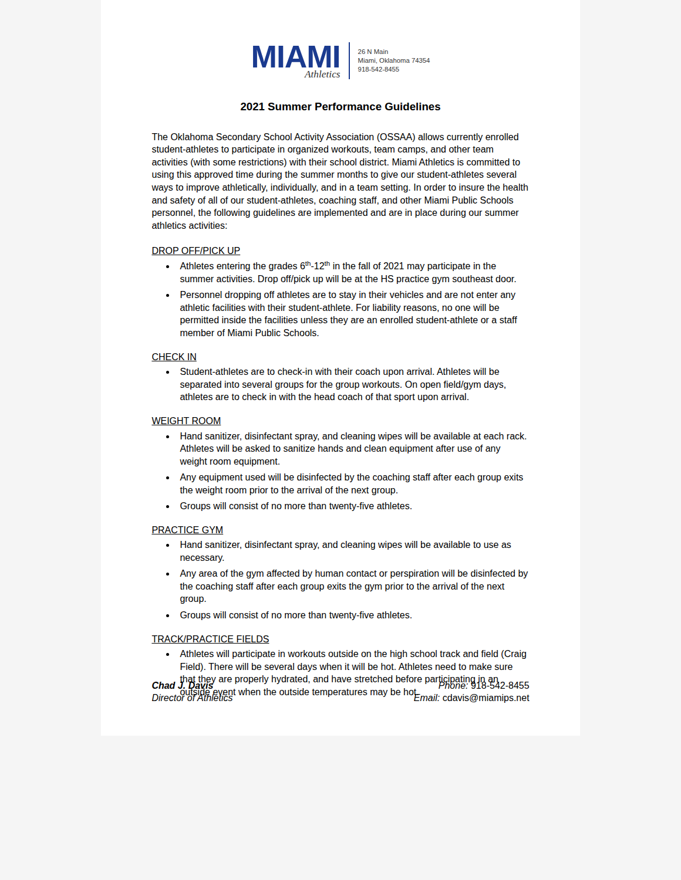MIAMI Athletics
26 N Main
Miami, Oklahoma 74354
918-542-8455
2021 Summer Performance Guidelines
The Oklahoma Secondary School Activity Association (OSSAA) allows currently enrolled student-athletes to participate in organized workouts, team camps, and other team activities (with some restrictions) with their school district. Miami Athletics is committed to using this approved time during the summer months to give our student-athletes several ways to improve athletically, individually, and in a team setting. In order to insure the health and safety of all of our student-athletes, coaching staff, and other Miami Public Schools personnel, the following guidelines are implemented and are in place during our summer athletics activities:
DROP OFF/PICK UP
Athletes entering the grades 6th-12th in the fall of 2021 may participate in the summer activities. Drop off/pick up will be at the HS practice gym southeast door.
Personnel dropping off athletes are to stay in their vehicles and are not enter any athletic facilities with their student-athlete. For liability reasons, no one will be permitted inside the facilities unless they are an enrolled student-athlete or a staff member of Miami Public Schools.
CHECK IN
Student-athletes are to check-in with their coach upon arrival. Athletes will be separated into several groups for the group workouts. On open field/gym days, athletes are to check in with the head coach of that sport upon arrival.
WEIGHT ROOM
Hand sanitizer, disinfectant spray, and cleaning wipes will be available at each rack. Athletes will be asked to sanitize hands and clean equipment after use of any weight room equipment.
Any equipment used will be disinfected by the coaching staff after each group exits the weight room prior to the arrival of the next group.
Groups will consist of no more than twenty-five athletes.
PRACTICE GYM
Hand sanitizer, disinfectant spray, and cleaning wipes will be available to use as necessary.
Any area of the gym affected by human contact or perspiration will be disinfected by the coaching staff after each group exits the gym prior to the arrival of the next group.
Groups will consist of no more than twenty-five athletes.
TRACK/PRACTICE FIELDS
Athletes will participate in workouts outside on the high school track and field (Craig Field). There will be several days when it will be hot. Athletes need to make sure that they are properly hydrated, and have stretched before participating in an outside event when the outside temperatures may be hot.
Chad J. Davis
Director of Athletics
Phone: 918-542-8455
Email: cdavis@miamips.net